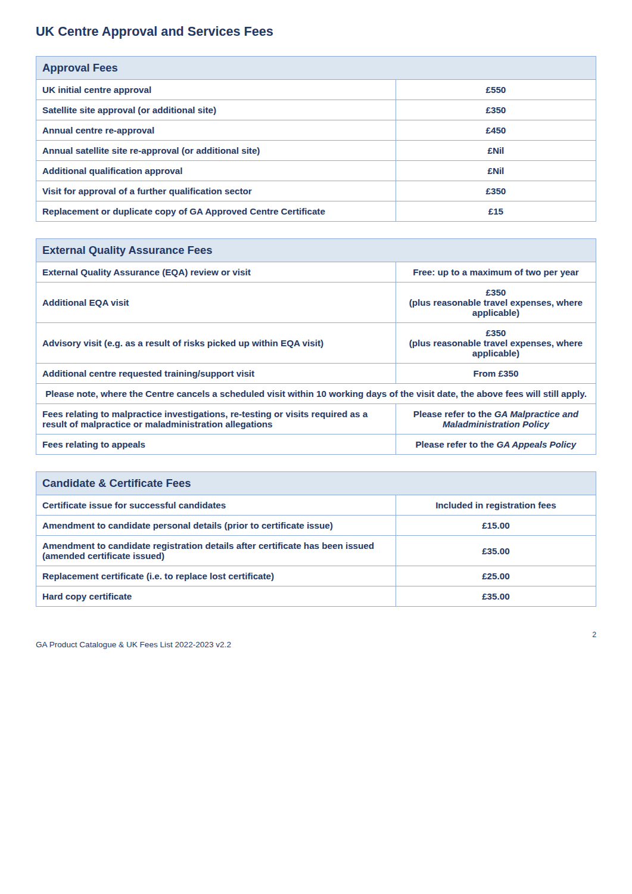UK Centre Approval and Services Fees
Approval Fees
| UK initial centre approval | £550 |
| Satellite site approval (or additional site) | £350 |
| Annual centre re-approval | £450 |
| Annual satellite site re-approval (or additional site) | £Nil |
| Additional qualification approval | £Nil |
| Visit for approval of a further qualification sector | £350 |
| Replacement or duplicate copy of GA Approved Centre Certificate | £15 |
External Quality Assurance Fees
| External Quality Assurance (EQA) review or visit | Free: up to a maximum of two per year |
| Additional EQA visit | £350 (plus reasonable travel expenses, where applicable) |
| Advisory visit (e.g. as a result of risks picked up within EQA visit) | £350 (plus reasonable travel expenses, where applicable) |
| Additional centre requested training/support visit | From £350 |
| Please note, where the Centre cancels a scheduled visit within 10 working days of the visit date, the above fees will still apply. |
| Fees relating to malpractice investigations, re-testing or visits required as a result of malpractice or maladministration allegations | Please refer to the GA Malpractice and Maladministration Policy |
| Fees relating to appeals | Please refer to the GA Appeals Policy |
Candidate & Certificate Fees
| Certificate issue for successful candidates | Included in registration fees |
| Amendment to candidate personal details (prior to certificate issue) | £15.00 |
| Amendment to candidate registration details after certificate has been issued (amended certificate issued) | £35.00 |
| Replacement certificate (i.e. to replace lost certificate) | £25.00 |
| Hard copy certificate | £35.00 |
2
GA Product Catalogue & UK Fees List 2022-2023 v2.2